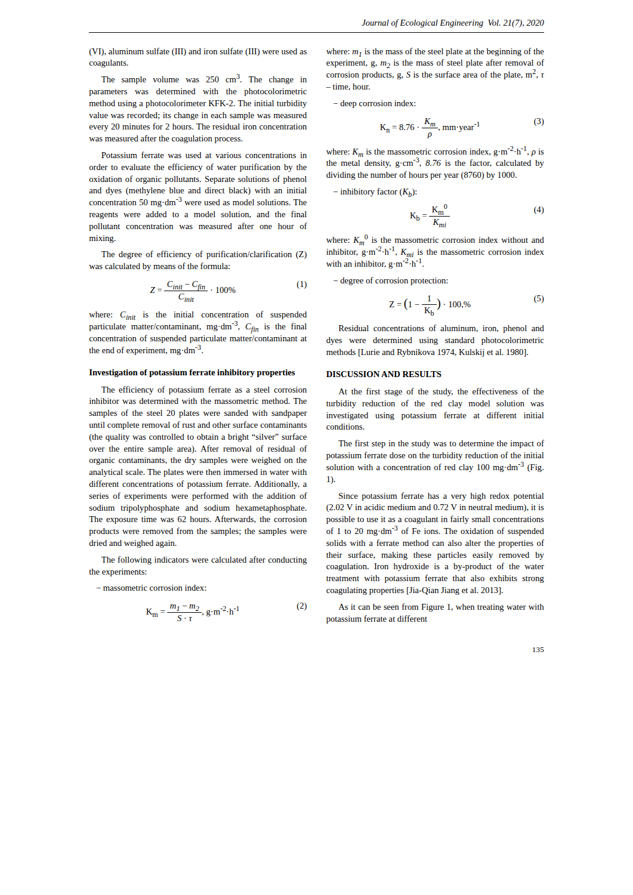Journal of Ecological Engineering Vol. 21(7), 2020
(VI), aluminum sulfate (III) and iron sulfate (III) were used as coagulants.
The sample volume was 250 cm3. The change in parameters was determined with the photocolorimetric method using a photocolorimeter KFK-2. The initial turbidity value was recorded; its change in each sample was measured every 20 minutes for 2 hours. The residual iron concentration was measured after the coagulation process.
Potassium ferrate was used at various concentrations in order to evaluate the efficiency of water purification by the oxidation of organic pollutants. Separate solutions of phenol and dyes (methylene blue and direct black) with an initial concentration 50 mg·dm-3 were used as model solutions. The reagents were added to a model solution, and the final pollutant concentration was measured after one hour of mixing.
The degree of efficiency of purification/clarification (Z) was calculated by means of the formula:
Z = Cinit − Cfin Cinit · 100% (1)
where: Cinit is the initial concentration of suspended particulate matter/contaminant, mg·dm-3, Cfin is the final concentration of suspended particulate matter/contaminant at the end of experiment, mg·dm-3.
Investigation of potassium ferrate inhibitory properties
The efficiency of potassium ferrate as a steel corrosion inhibitor was determined with the massometric method. The samples of the steel 20 plates were sanded with sandpaper until complete removal of rust and other surface contaminants (the quality was controlled to obtain a bright “silver” surface over the entire sample area). After removal of residual of organic contaminants, the dry samples were weighed on the analytical scale. The plates were then immersed in water with different concentrations of potassium ferrate. Additionally, a series of experiments were performed with the addition of sodium tripolyphosphate and sodium hexametaphosphate. The exposure time was 62 hours. Afterwards, the corrosion products were removed from the samples; the samples were dried and weighed again.
The following indicators were calculated after conducting the experiments:
massometric corrosion index:
Km = m1 − m2 S · τ, g·m-2·h-1 (2)
where: m1 is the mass of the steel plate at the beginning of the experiment, g, m2 is the mass of steel plate after removal of corrosion products, g, S is the surface area of the plate, m2, τ – time, hour.
deep corrosion index:
Kn = 8.76 · Km ρ, mm·year-1 (3)
where: Km is the massometric corrosion index, g·m-2·h-1, ρ is the metal density, g·cm-3, 8.76 is the factor, calculated by dividing the number of hours per year (8760) by 1000.
inhibitory factor (Kb):
Kb = Km0 Kmi (4)
where: Km0 is the massometric corrosion index without and inhibitor, g·m-2·h-1, Kmi is the massometric corrosion index with an inhibitor, g·m-2·h-1.
degree of corrosion protection:
Z = (1 − 1 Kb) · 100,% (5)
Residual concentrations of aluminum, iron, phenol and dyes were determined using standard photocolorimetric methods [Lurie and Rybnikova 1974, Kulskij et al. 1980].
DISCUSSION AND RESULTS
At the first stage of the study, the effectiveness of the turbidity reduction of the red clay model solution was investigated using potassium ferrate at different initial conditions.
The first step in the study was to determine the impact of potassium ferrate dose on the turbidity reduction of the initial solution with a concentration of red clay 100 mg·dm-3 (Fig. 1).
Since potassium ferrate has a very high redox potential (2.02 V in acidic medium and 0.72 V in neutral medium), it is possible to use it as a coagulant in fairly small concentrations of 1 to 20 mg·dm-3 of Fe ions. The oxidation of suspended solids with a ferrate method can also alter the properties of their surface, making these particles easily removed by coagulation. Iron hydroxide is a by-product of the water treatment with potassium ferrate that also exhibits strong coagulating properties [Jia-Qian Jiang et al. 2013].
As it can be seen from Figure 1, when treating water with potassium ferrate at different
135